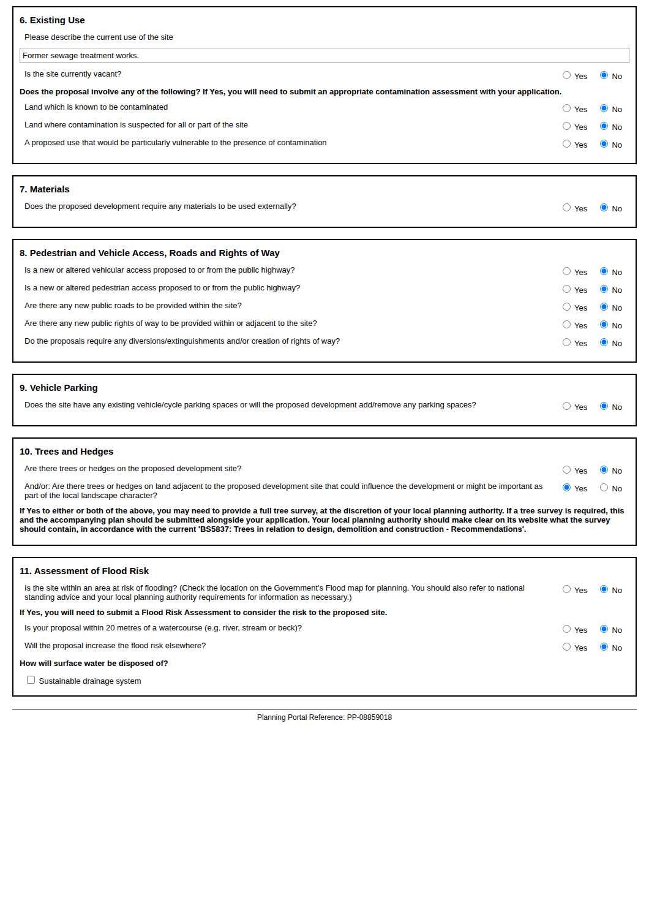6. Existing Use
Please describe the current use of the site
Is the site currently vacant?
Yes No
Does the proposal involve any of the following? If Yes, you will need to submit an appropriate contamination assessment with your application.
Land which is known to be contaminated
Yes No
Land where contamination is suspected for all or part of the site
Yes No
A proposed use that would be particularly vulnerable to the presence of contamination
Yes No
7. Materials
Does the proposed development require any materials to be used externally?
Yes No
8. Pedestrian and Vehicle Access, Roads and Rights of Way
Is a new or altered vehicular access proposed to or from the public highway?
Yes No
Is a new or altered pedestrian access proposed to or from the public highway?
Yes No
Are there any new public roads to be provided within the site?
Yes No
Are there any new public rights of way to be provided within or adjacent to the site?
Yes No
Do the proposals require any diversions/extinguishments and/or creation of rights of way?
Yes No
9. Vehicle Parking
Does the site have any existing vehicle/cycle parking spaces or will the proposed development add/remove any parking spaces?
Yes No
10. Trees and Hedges
Are there trees or hedges on the proposed development site?
Yes No
And/or: Are there trees or hedges on land adjacent to the proposed development site that could influence the development or might be important as part of the local landscape character?
Yes No
If Yes to either or both of the above, you may need to provide a full tree survey, at the discretion of your local planning authority. If a tree survey is required, this and the accompanying plan should be submitted alongside your application. Your local planning authority should make clear on its website what the survey should contain, in accordance with the current 'BS5837: Trees in relation to design, demolition and construction - Recommendations'.
11. Assessment of Flood Risk
Is the site within an area at risk of flooding? (Check the location on the Government's Flood map for planning. You should also refer to national standing advice and your local planning authority requirements for information as necessary.)
Yes No
If Yes, you will need to submit a Flood Risk Assessment to consider the risk to the proposed site.
Is your proposal within 20 metres of a watercourse (e.g. river, stream or beck)?
Yes No
Will the proposal increase the flood risk elsewhere?
Yes No
How will surface water be disposed of?
Sustainable drainage system
Planning Portal Reference: PP-08859018